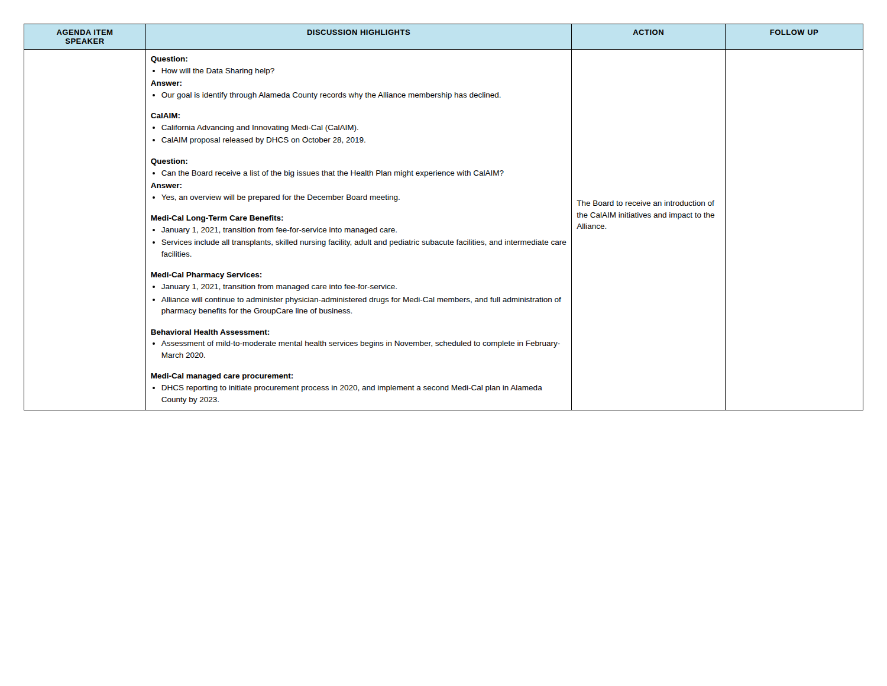| AGENDA ITEM SPEAKER | DISCUSSION HIGHLIGHTS | ACTION | FOLLOW UP |
| --- | --- | --- | --- |
| | Question: How will the Data Sharing help? Answer: Our goal is identify through Alameda County records why the Alliance membership has declined. CalAIM: California Advancing and Innovating Medi-Cal (CalAIM). CalAIM proposal released by DHCS on October 28, 2019. Question: Can the Board receive a list of the big issues that the Health Plan might experience with CalAIM? Answer: Yes, an overview will be prepared for the December Board meeting. Medi-Cal Long-Term Care Benefits: January 1, 2021, transition from fee-for-service into managed care. Services include all transplants, skilled nursing facility, adult and pediatric subacute facilities, and intermediate care facilities. Medi-Cal Pharmacy Services: January 1, 2021, transition from managed care into fee-for-service. Alliance will continue to administer physician-administered drugs for Medi-Cal members, and full administration of pharmacy benefits for the GroupCare line of business. Behavioral Health Assessment: Assessment of mild-to-moderate mental health services begins in November, scheduled to complete in February-March 2020. Medi-Cal managed care procurement: DHCS reporting to initiate procurement process in 2020, and implement a second Medi-Cal plan in Alameda County by 2023. | The Board to receive an introduction of the CalAIM initiatives and impact to the Alliance. | |